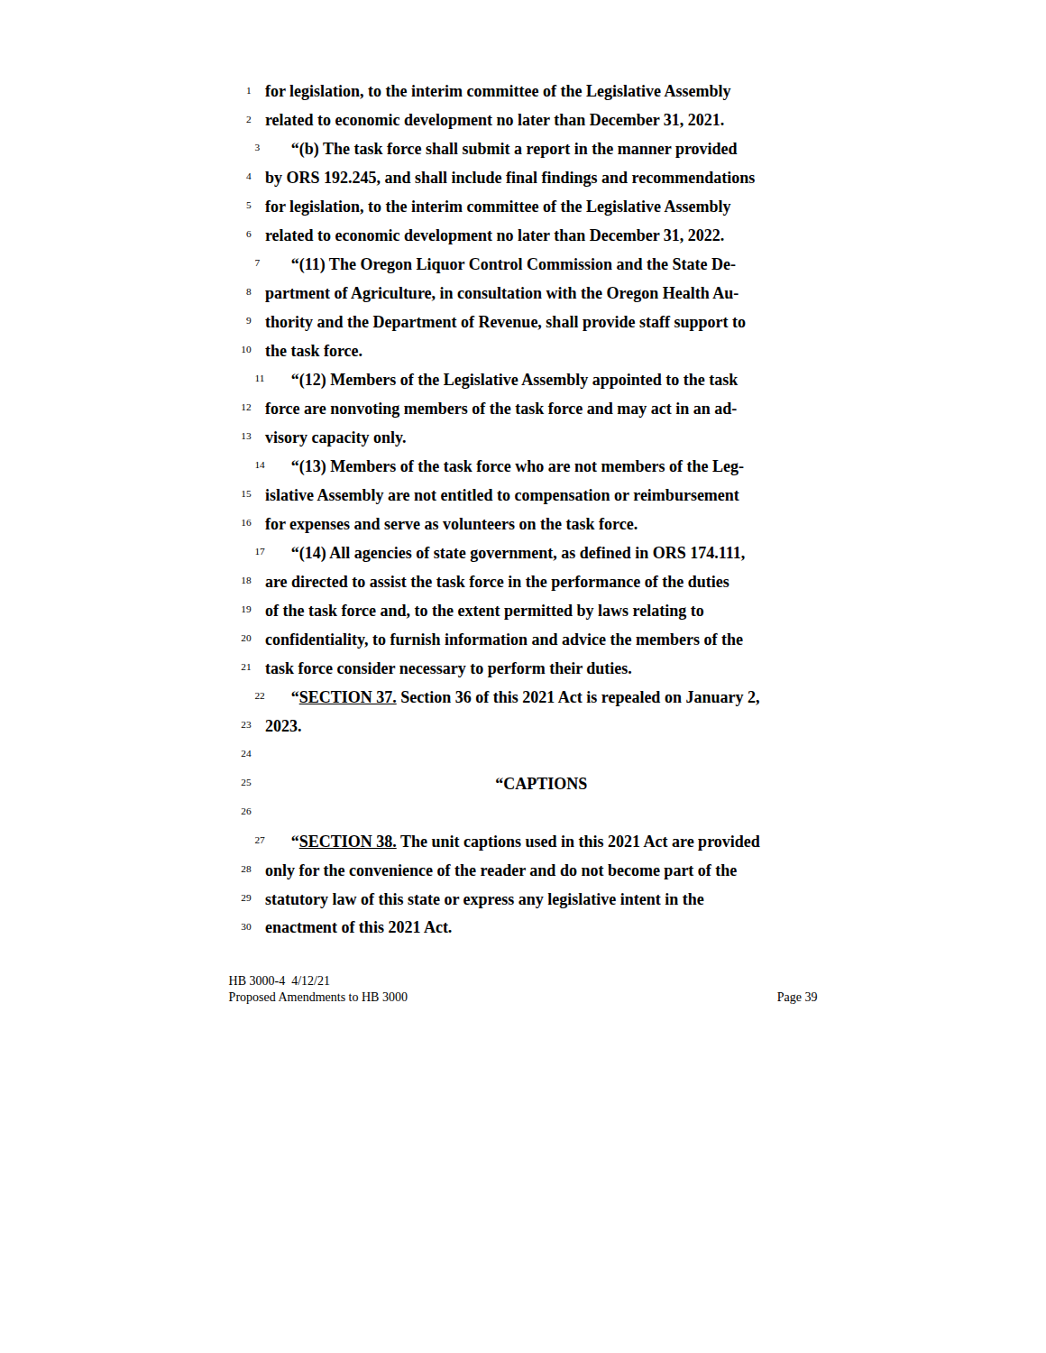for legislation, to the interim committee of the Legislative Assembly
related to economic development no later than December 31, 2021.
“(b) The task force shall submit a report in the manner provided
by ORS 192.245, and shall include final findings and recommendations
for legislation, to the interim committee of the Legislative Assembly
related to economic development no later than December 31, 2022.
“(11) The Oregon Liquor Control Commission and the State De-
partment of Agriculture, in consultation with the Oregon Health Au-
thority and the Department of Revenue, shall provide staff support to
the task force.
“(12) Members of the Legislative Assembly appointed to the task
force are nonvoting members of the task force and may act in an ad-
visory capacity only.
“(13) Members of the task force who are not members of the Leg-
islative Assembly are not entitled to compensation or reimbursement
for expenses and serve as volunteers on the task force.
“(14) All agencies of state government, as defined in ORS 174.111,
are directed to assist the task force in the performance of the duties
of the task force and, to the extent permitted by laws relating to
confidentiality, to furnish information and advice the members of the
task force consider necessary to perform their duties.
“SECTION 37. Section 36 of this 2021 Act is repealed on January 2,
2023.
“CAPTIONS
“SECTION 38. The unit captions used in this 2021 Act are provided
only for the convenience of the reader and do not become part of the
statutory law of this state or express any legislative intent in the
enactment of this 2021 Act.
HB 3000-4 4/12/21
Proposed Amendments to HB 3000
Page 39